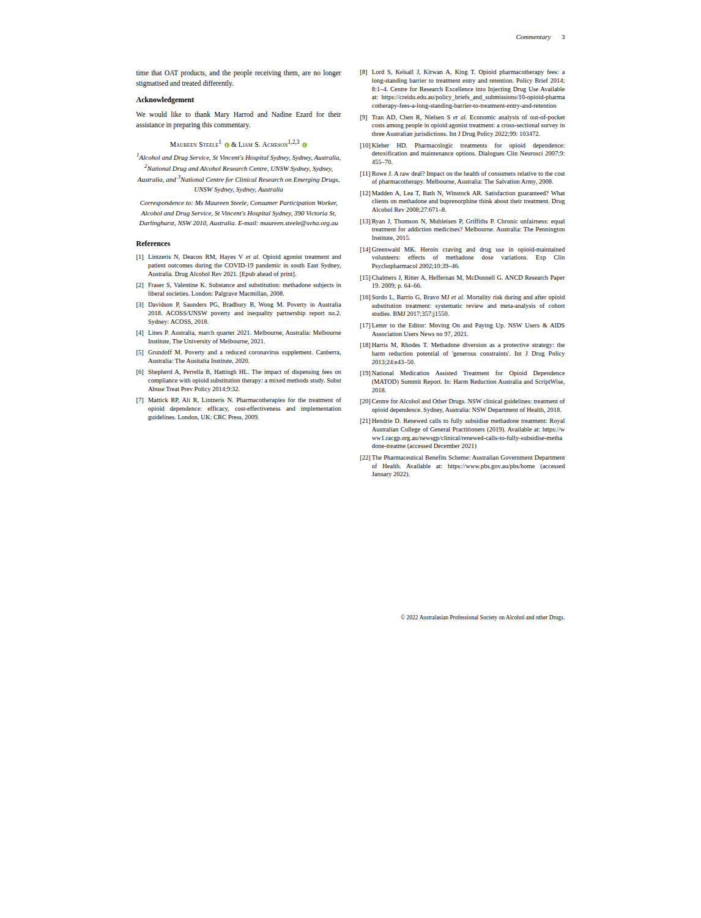Commentary 3
time that OAT products, and the people receiving them, are no longer stigmatised and treated differently.
Acknowledgement
We would like to thank Mary Harrod and Nadine Ezard for their assistance in preparing this commentary.
Maureen Steele1 & Liam S. Acheson1,2,3
1Alcohol and Drug Service, St Vincent's Hospital Sydney, Sydney, Australia, 2National Drug and Alcohol Research Centre, UNSW Sydney, Sydney, Australia, and 3National Centre for Clinical Research on Emerging Drugs, UNSW Sydney, Sydney, Australia
Correspondence to: Ms Maureen Steele, Consumer Participation Worker, Alcohol and Drug Service, St Vincent's Hospital Sydney, 390 Victoria St, Darlinghurst, NSW 2010, Australia. E-mail: maureen.steele@svha.org.au
References
[1] Lintzeris N, Deacon RM, Hayes V et al. Opioid agonist treatment and patient outcomes during the COVID-19 pandemic in south East Sydney, Australia. Drug Alcohol Rev 2021. [Epub ahead of print].
[2] Fraser S, Valentine K. Substance and substitution: methadone subjects in liberal societies. London: Palgrave Macmillan, 2008.
[3] Davidson P, Saunders PG, Bradbury B, Wong M. Poverty in Australia 2018. ACOSS/UNSW poverty and inequality partnership report no.2. Sydney: ACOSS, 2018.
[4] Lines P. Australia, march quarter 2021. Melbourne, Australia: Melbourne Institute, The University of Melbourne, 2021.
[5] Grundoff M. Poverty and a reduced coronavirus supplement. Canberra, Australia: The Ausitalia Institute, 2020.
[6] Shepherd A, Perrella B, Hattingh HL. The impact of dispensing fees on compliance with opioid substitution therapy: a mixed methods study. Subst Abuse Treat Prev Policy 2014;9:32.
[7] Mattick RP, Ali R, Lintzeris N. Pharmacotherapies for the treatment of opioid dependence: efficacy, cost-effectiveness and implementation guidelines. London, UK: CRC Press, 2009.
[8] Lord S, Kelsall J, Kirwan A, King T. Opioid pharmacotherapy fees: a long-standing barrier to treatment entry and retention. Policy Brief 2014; 8:1–4. Centre for Research Excellence into Injecting Drug Use Available at: https://creidu.edu.au/policy_briefs_and_submissions/10-opioid-pharmacotherapy-fees-a-long-standing-barrier-to-treatment-entry-and-retention
[9] Tran AD, Chen R, Nielsen S et al. Economic analysis of out-of-pocket costs among people in opioid agonist treatment: a cross-sectional survey in three Australian jurisdictions. Int J Drug Policy 2022;99: 103472.
[10] Kleber HD. Pharmacologic treatments for opioid dependence: detoxification and maintenance options. Dialogues Clin Neurosci 2007;9: 455–70.
[11] Rowe J. A raw deal? Impact on the health of consumers relative to the cost of pharmacotherapy. Melbourne, Australia: The Salvation Army, 2008.
[12] Madden A, Lea T, Bath N, Winstock AR. Satisfaction guaranteed? What clients on methadone and buprenorphine think about their treatment. Drug Alcohol Rev 2008;27:671–8.
[13] Ryan J, Thomson N, Muhleisen P, Griffiths P. Chronic unfairness: equal treatment for addiction medicines? Melbourne. Australia: The Pennington Institute, 2015.
[14] Greenwald MK. Heroin craving and drug use in opioid-maintained volunteers: effects of methadone dose variations. Exp Clin Psychopharmacol 2002;10:39–46.
[15] Chalmers J, Ritter A, Heffernan M, McDonnell G. ANCD Research Paper 19. 2009; p. 64–66.
[16] Sordo L, Barrio G, Bravo MJ et al. Mortality risk during and after opioid substitution treatment: systematic review and meta-analysis of cohort studies. BMJ 2017;357:j1550.
[17] Letter to the Editor: Moving On and Paying Up. NSW Users & AIDS Association Users News no 97, 2021.
[18] Harris M, Rhodes T. Methadone diversion as a protective strategy: the harm reduction potential of 'generous constraints'. Int J Drug Policy 2013;24:e43–50.
[19] National Medication Assisted Treatment for Opioid Dependence (MATOD) Summit Report. In: Harm Reduction Australia and ScriptWise, 2018.
[20] Centre for Alcohol and Other Drugs. NSW clinical guidelines: treatment of opioid dependence. Sydney, Australia: NSW Department of Health, 2018.
[21] Hendrie D. Renewed calls to fully subsidise methadone treatment: Royal Australian College of General Practitioners (2019). Available at: https://www1.racgp.org.au/newsgp/clinical/renewed-calls-to-fully-subsidise-methadone-treatme (accessed December 2021)
[22] The Pharmaceutical Benefits Scheme: Australian Government Department of Health. Available at: https://www.pbs.gov.au/pbs/home (accessed January 2022).
© 2022 Australasian Professional Society on Alcohol and other Drugs.